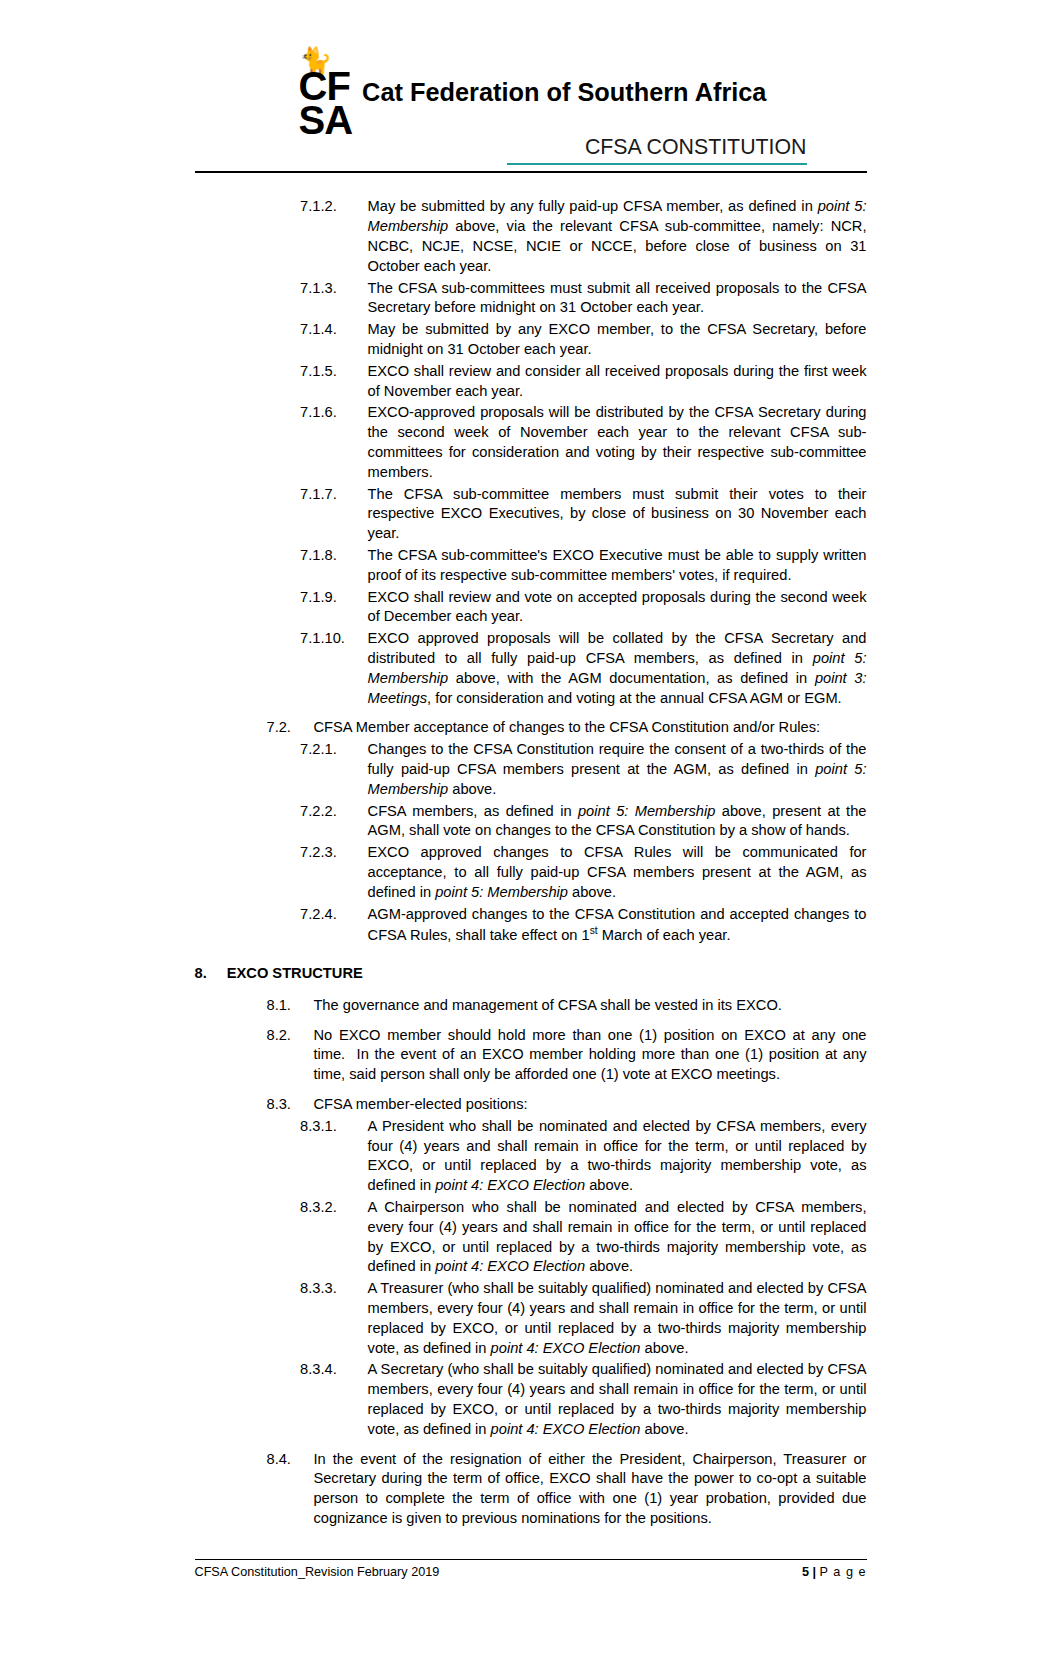🐈 CF SA
Cat Federation of Southern Africa
CFSA CONSTITUTION
7.1.2. May be submitted by any fully paid-up CFSA member, as defined in point 5: Membership above, via the relevant CFSA sub-committee, namely: NCR, NCBC, NCJE, NCSE, NCIE or NCCE, before close of business on 31 October each year.
7.1.3. The CFSA sub-committees must submit all received proposals to the CFSA Secretary before midnight on 31 October each year.
7.1.4. May be submitted by any EXCO member, to the CFSA Secretary, before midnight on 31 October each year.
7.1.5. EXCO shall review and consider all received proposals during the first week of November each year.
7.1.6. EXCO-approved proposals will be distributed by the CFSA Secretary during the second week of November each year to the relevant CFSA sub-committees for consideration and voting by their respective sub-committee members.
7.1.7. The CFSA sub-committee members must submit their votes to their respective EXCO Executives, by close of business on 30 November each year.
7.1.8. The CFSA sub-committee's EXCO Executive must be able to supply written proof of its respective sub-committee members' votes, if required.
7.1.9. EXCO shall review and vote on accepted proposals during the second week of December each year.
7.1.10. EXCO approved proposals will be collated by the CFSA Secretary and distributed to all fully paid-up CFSA members, as defined in point 5: Membership above, with the AGM documentation, as defined in point 3: Meetings, for consideration and voting at the annual CFSA AGM or EGM.
7.2. CFSA Member acceptance of changes to the CFSA Constitution and/or Rules:
7.2.1. Changes to the CFSA Constitution require the consent of a two-thirds of the fully paid-up CFSA members present at the AGM, as defined in point 5: Membership above.
7.2.2. CFSA members, as defined in point 5: Membership above, present at the AGM, shall vote on changes to the CFSA Constitution by a show of hands.
7.2.3. EXCO approved changes to CFSA Rules will be communicated for acceptance, to all fully paid-up CFSA members present at the AGM, as defined in point 5: Membership above.
7.2.4. AGM-approved changes to the CFSA Constitution and accepted changes to CFSA Rules, shall take effect on 1st March of each year.
8. EXCO STRUCTURE
8.1. The governance and management of CFSA shall be vested in its EXCO.
8.2. No EXCO member should hold more than one (1) position on EXCO at any one time. In the event of an EXCO member holding more than one (1) position at any time, said person shall only be afforded one (1) vote at EXCO meetings.
8.3. CFSA member-elected positions:
8.3.1. A President who shall be nominated and elected by CFSA members, every four (4) years and shall remain in office for the term, or until replaced by EXCO, or until replaced by a two-thirds majority membership vote, as defined in point 4: EXCO Election above.
8.3.2. A Chairperson who shall be nominated and elected by CFSA members, every four (4) years and shall remain in office for the term, or until replaced by EXCO, or until replaced by a two-thirds majority membership vote, as defined in point 4: EXCO Election above.
8.3.3. A Treasurer (who shall be suitably qualified) nominated and elected by CFSA members, every four (4) years and shall remain in office for the term, or until replaced by EXCO, or until replaced by a two-thirds majority membership vote, as defined in point 4: EXCO Election above.
8.3.4. A Secretary (who shall be suitably qualified) nominated and elected by CFSA members, every four (4) years and shall remain in office for the term, or until replaced by EXCO, or until replaced by a two-thirds majority membership vote, as defined in point 4: EXCO Election above.
8.4. In the event of the resignation of either the President, Chairperson, Treasurer or Secretary during the term of office, EXCO shall have the power to co-opt a suitable person to complete the term of office with one (1) year probation, provided due cognizance is given to previous nominations for the positions.
CFSA Constitution_Revision February 2019
5 | P a g e